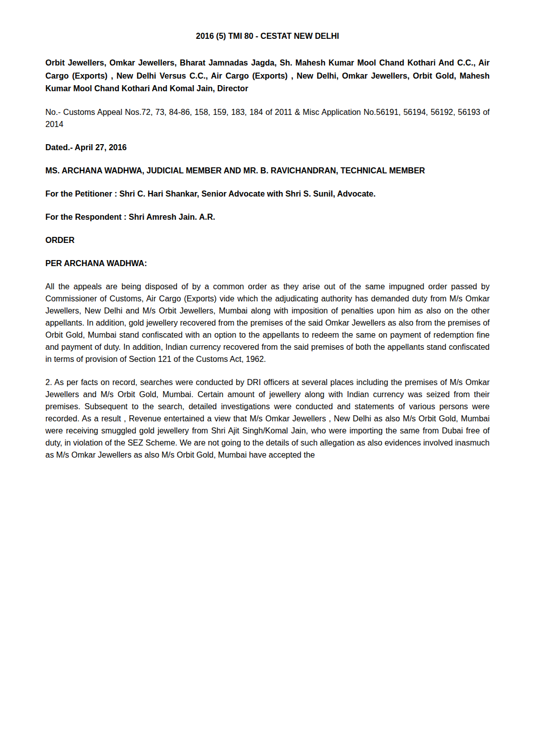2016 (5) TMI 80 - CESTAT NEW DELHI
Orbit Jewellers, Omkar Jewellers, Bharat Jamnadas Jagda, Sh. Mahesh Kumar Mool Chand Kothari And C.C., Air Cargo (Exports) , New Delhi Versus C.C., Air Cargo (Exports) , New Delhi, Omkar Jewellers, Orbit Gold, Mahesh Kumar Mool Chand Kothari And Komal Jain, Director
No.- Customs Appeal Nos.72, 73, 84-86, 158, 159, 183, 184 of 2011 & Misc Application No.56191, 56194, 56192, 56193 of 2014
Dated.- April 27, 2016
MS. ARCHANA WADHWA, JUDICIAL MEMBER AND MR. B. RAVICHANDRAN, TECHNICAL MEMBER
For the Petitioner : Shri C. Hari Shankar, Senior Advocate with Shri S. Sunil, Advocate.
For the Respondent : Shri Amresh Jain. A.R.
ORDER
PER ARCHANA WADHWA:
All the appeals are being disposed of by a common order as they arise out of the same impugned order passed by Commissioner of Customs, Air Cargo (Exports) vide which the adjudicating authority has demanded duty from M/s Omkar Jewellers, New Delhi and M/s Orbit Jewellers, Mumbai along with imposition of penalties upon him as also on the other appellants. In addition, gold jewellery recovered from the premises of the said Omkar Jewellers as also from the premises of Orbit Gold, Mumbai stand confiscated with an option to the appellants to redeem the same on payment of redemption fine and payment of duty. In addition, Indian currency recovered from the said premises of both the appellants stand confiscated in terms of provision of Section 121 of the Customs Act, 1962.
2. As per facts on record, searches were conducted by DRI officers at several places including the premises of M/s Omkar Jewellers and M/s Orbit Gold, Mumbai. Certain amount of jewellery along with Indian currency was seized from their premises. Subsequent to the search, detailed investigations were conducted and statements of various persons were recorded. As a result , Revenue entertained a view that M/s Omkar Jewellers , New Delhi as also M/s Orbit Gold, Mumbai were receiving smuggled gold jewellery from Shri Ajit Singh/Komal Jain, who were importing the same from Dubai free of duty, in violation of the SEZ Scheme. We are not going to the details of such allegation as also evidences involved inasmuch as M/s Omkar Jewellers as also M/s Orbit Gold, Mumbai have accepted the